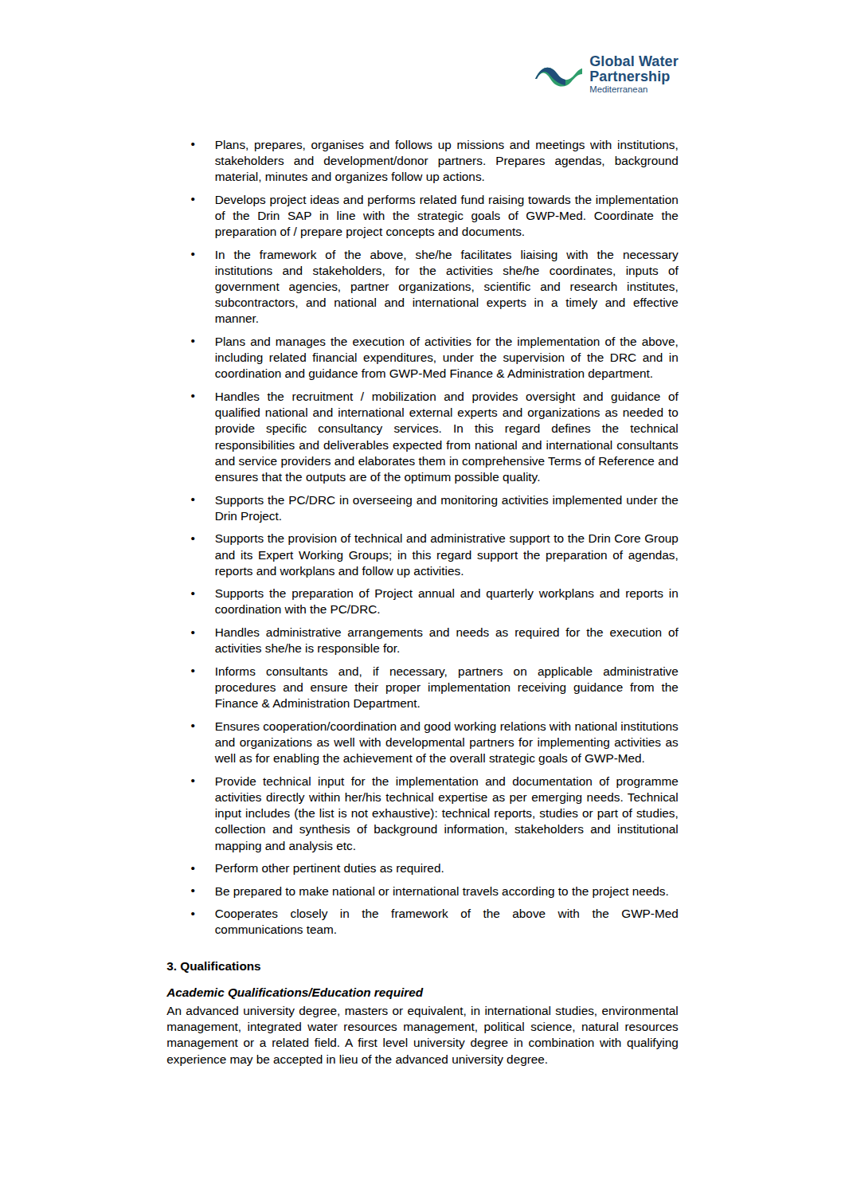Global Water
Partnership
Mediterranean
Plans, prepares, organises and follows up missions and meetings with institutions, stakeholders and development/donor partners. Prepares agendas, background material, minutes and organizes follow up actions.
Develops project ideas and performs related fund raising towards the implementation of the Drin SAP in line with the strategic goals of GWP-Med. Coordinate the preparation of / prepare project concepts and documents.
In the framework of the above, she/he facilitates liaising with the necessary institutions and stakeholders, for the activities she/he coordinates, inputs of government agencies, partner organizations, scientific and research institutes, subcontractors, and national and international experts in a timely and effective manner.
Plans and manages the execution of activities for the implementation of the above, including related financial expenditures, under the supervision of the DRC and in coordination and guidance from GWP-Med Finance & Administration department.
Handles the recruitment / mobilization and provides oversight and guidance of qualified national and international external experts and organizations as needed to provide specific consultancy services. In this regard defines the technical responsibilities and deliverables expected from national and international consultants and service providers and elaborates them in comprehensive Terms of Reference and ensures that the outputs are of the optimum possible quality.
Supports the PC/DRC in overseeing and monitoring activities implemented under the Drin Project.
Supports the provision of technical and administrative support to the Drin Core Group and its Expert Working Groups; in this regard support the preparation of agendas, reports and workplans and follow up activities.
Supports the preparation of Project annual and quarterly workplans and reports in coordination with the PC/DRC.
Handles administrative arrangements and needs as required for the execution of activities she/he is responsible for.
Informs consultants and, if necessary, partners on applicable administrative procedures and ensure their proper implementation receiving guidance from the Finance & Administration Department.
Ensures cooperation/coordination and good working relations with national institutions and organizations as well with developmental partners for implementing activities as well as for enabling the achievement of the overall strategic goals of GWP-Med.
Provide technical input for the implementation and documentation of programme activities directly within her/his technical expertise as per emerging needs. Technical input includes (the list is not exhaustive): technical reports, studies or part of studies, collection and synthesis of background information, stakeholders and institutional mapping and analysis etc.
Perform other pertinent duties as required.
Be prepared to make national or international travels according to the project needs.
Cooperates closely in the framework of the above with the GWP-Med communications team.
3. Qualifications
Academic Qualifications/Education required
An advanced university degree, masters or equivalent, in international studies, environmental management, integrated water resources management, political science, natural resources management or a related field. A first level university degree in combination with qualifying experience may be accepted in lieu of the advanced university degree.